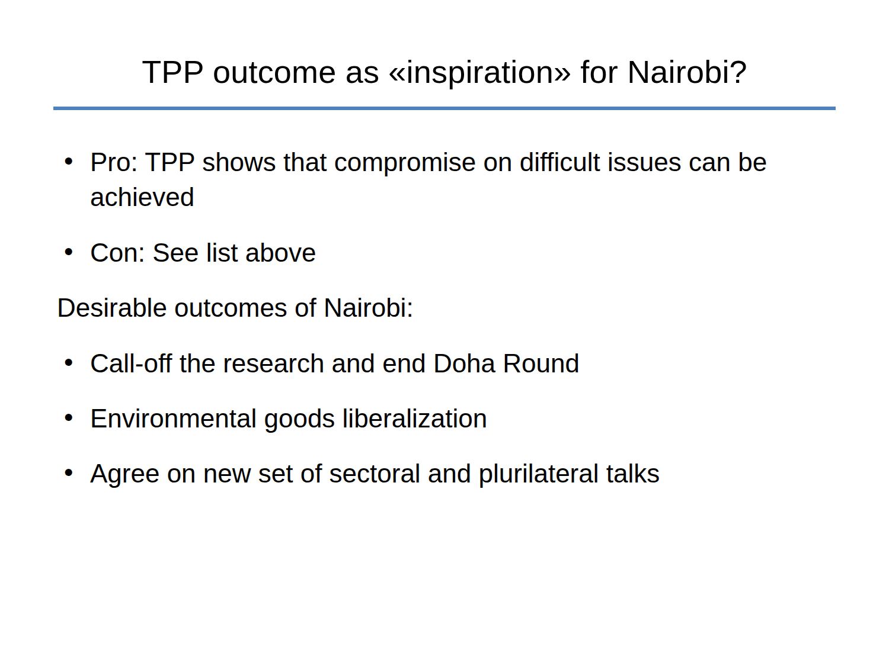TPP outcome as «inspiration» for Nairobi?
Pro: TPP shows that compromise on difficult issues can be achieved
Con: See list above
Desirable outcomes of Nairobi:
Call-off the research and end Doha Round
Environmental goods liberalization
Agree on new set of sectoral and plurilateral talks